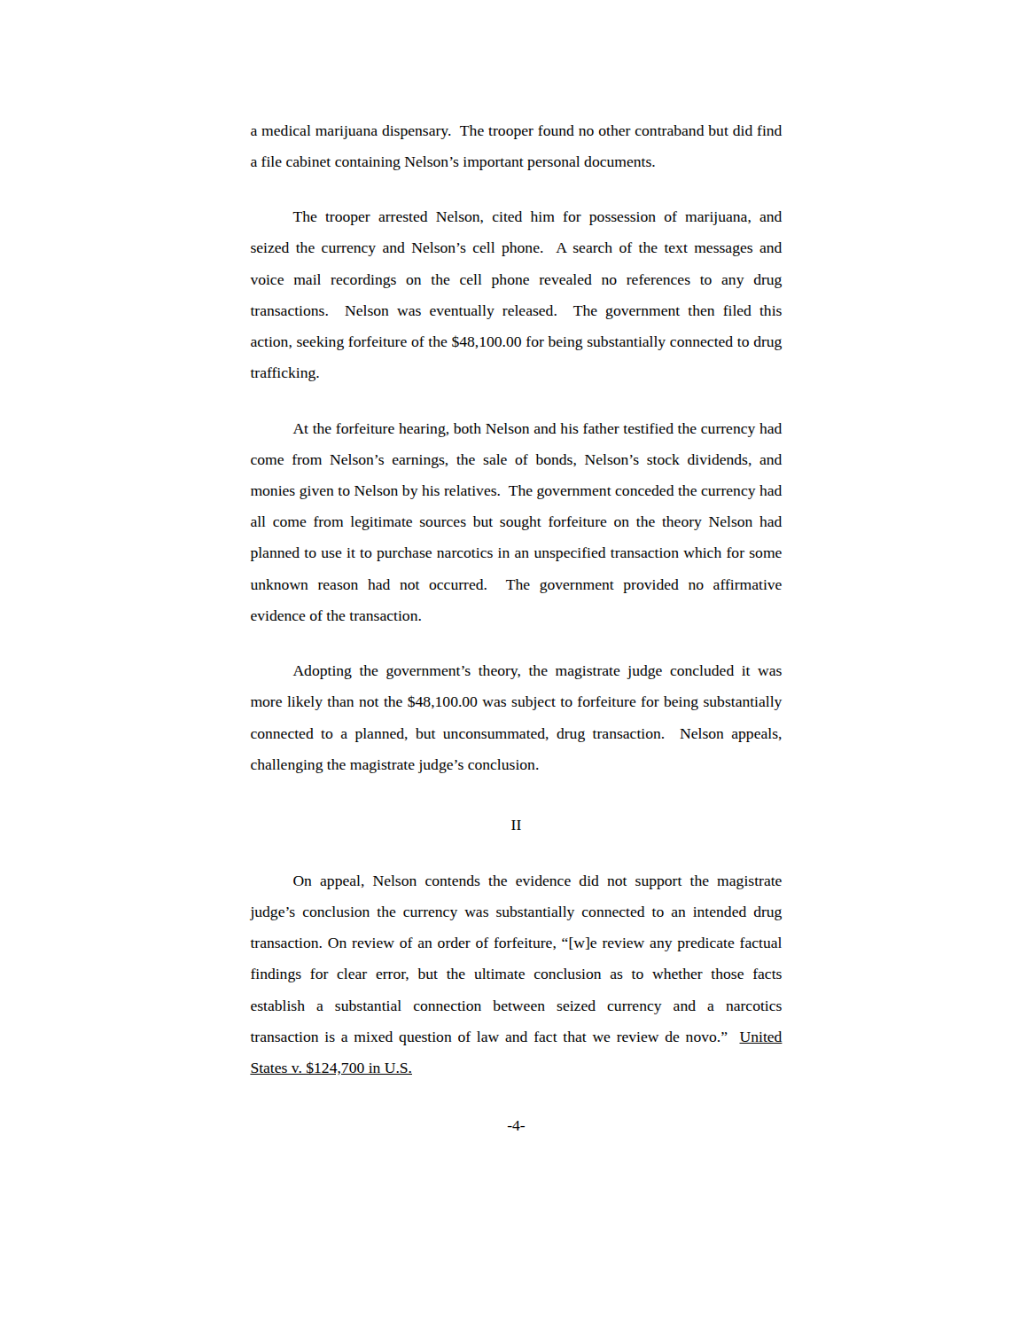a medical marijuana dispensary. The trooper found no other contraband but did find a file cabinet containing Nelson’s important personal documents.
The trooper arrested Nelson, cited him for possession of marijuana, and seized the currency and Nelson’s cell phone. A search of the text messages and voice mail recordings on the cell phone revealed no references to any drug transactions. Nelson was eventually released. The government then filed this action, seeking forfeiture of the $48,100.00 for being substantially connected to drug trafficking.
At the forfeiture hearing, both Nelson and his father testified the currency had come from Nelson’s earnings, the sale of bonds, Nelson’s stock dividends, and monies given to Nelson by his relatives. The government conceded the currency had all come from legitimate sources but sought forfeiture on the theory Nelson had planned to use it to purchase narcotics in an unspecified transaction which for some unknown reason had not occurred. The government provided no affirmative evidence of the transaction.
Adopting the government’s theory, the magistrate judge concluded it was more likely than not the $48,100.00 was subject to forfeiture for being substantially connected to a planned, but unconsummated, drug transaction. Nelson appeals, challenging the magistrate judge’s conclusion.
II
On appeal, Nelson contends the evidence did not support the magistrate judge’s conclusion the currency was substantially connected to an intended drug transaction. On review of an order of forfeiture, “[w]e review any predicate factual findings for clear error, but the ultimate conclusion as to whether those facts establish a substantial connection between seized currency and a narcotics transaction is a mixed question of law and fact that we review de novo.” United States v. $124,700 in U.S.
-4-